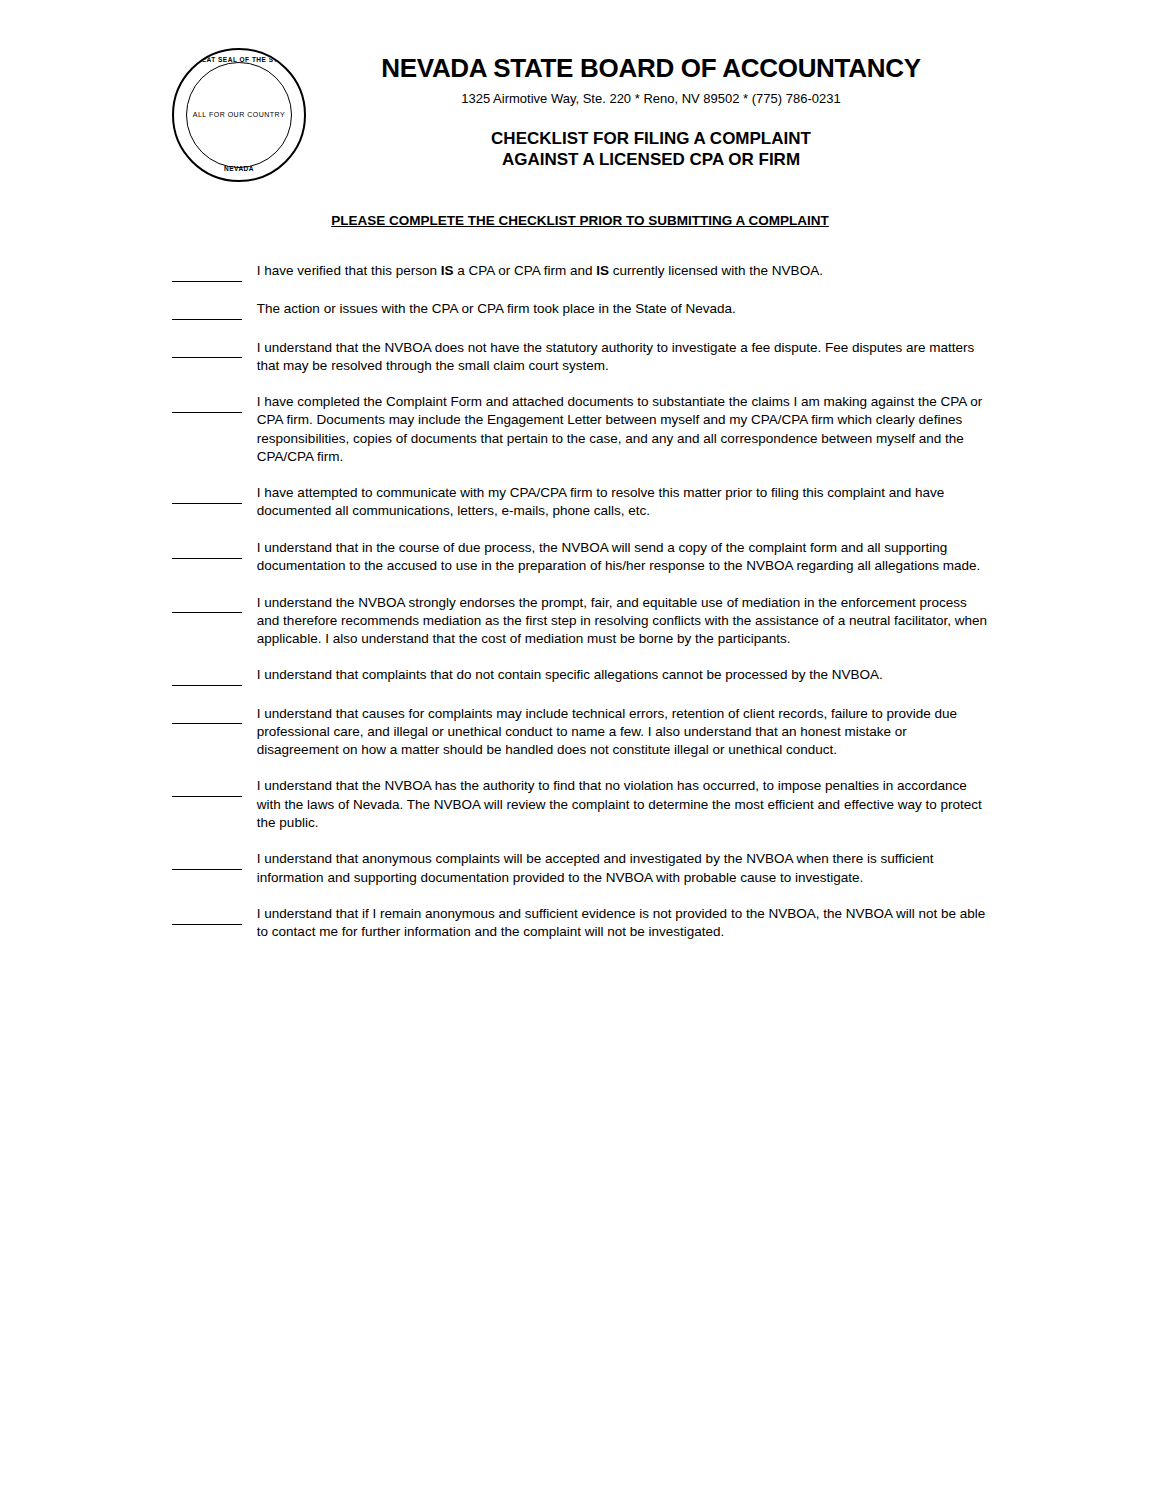THE GREAT SEAL OF THE STATE OF
ALL FOR OUR COUNTRY
NEVADA
NEVADA STATE BOARD OF ACCOUNTANCY
1325 Airmotive Way, Ste. 220 * Reno, NV 89502 * (775) 786-0231
CHECKLIST FOR FILING A COMPLAINT
AGAINST A LICENSED CPA OR FIRM
PLEASE COMPLETE THE CHECKLIST PRIOR TO SUBMITTING A COMPLAINT
I have verified that this person IS a CPA or CPA firm and IS currently licensed with the NVBOA.
The action or issues with the CPA or CPA firm took place in the State of Nevada.
I understand that the NVBOA does not have the statutory authority to investigate a fee dispute. Fee disputes are matters that may be resolved through the small claim court system.
I have completed the Complaint Form and attached documents to substantiate the claims I am making against the CPA or CPA firm. Documents may include the Engagement Letter between myself and my CPA/CPA firm which clearly defines responsibilities, copies of documents that pertain to the case, and any and all correspondence between myself and the CPA/CPA firm.
I have attempted to communicate with my CPA/CPA firm to resolve this matter prior to filing this complaint and have documented all communications, letters, e-mails, phone calls, etc.
I understand that in the course of due process, the NVBOA will send a copy of the complaint form and all supporting documentation to the accused to use in the preparation of his/her response to the NVBOA regarding all allegations made.
I understand the NVBOA strongly endorses the prompt, fair, and equitable use of mediation in the enforcement process and therefore recommends mediation as the first step in resolving conflicts with the assistance of a neutral facilitator, when applicable. I also understand that the cost of mediation must be borne by the participants.
I understand that complaints that do not contain specific allegations cannot be processed by the NVBOA.
I understand that causes for complaints may include technical errors, retention of client records, failure to provide due professional care, and illegal or unethical conduct to name a few. I also understand that an honest mistake or disagreement on how a matter should be handled does not constitute illegal or unethical conduct.
I understand that the NVBOA has the authority to find that no violation has occurred, to impose penalties in accordance with the laws of Nevada. The NVBOA will review the complaint to determine the most efficient and effective way to protect the public.
I understand that anonymous complaints will be accepted and investigated by the NVBOA when there is sufficient information and supporting documentation provided to the NVBOA with probable cause to investigate.
I understand that if I remain anonymous and sufficient evidence is not provided to the NVBOA, the NVBOA will not be able to contact me for further information and the complaint will not be investigated.